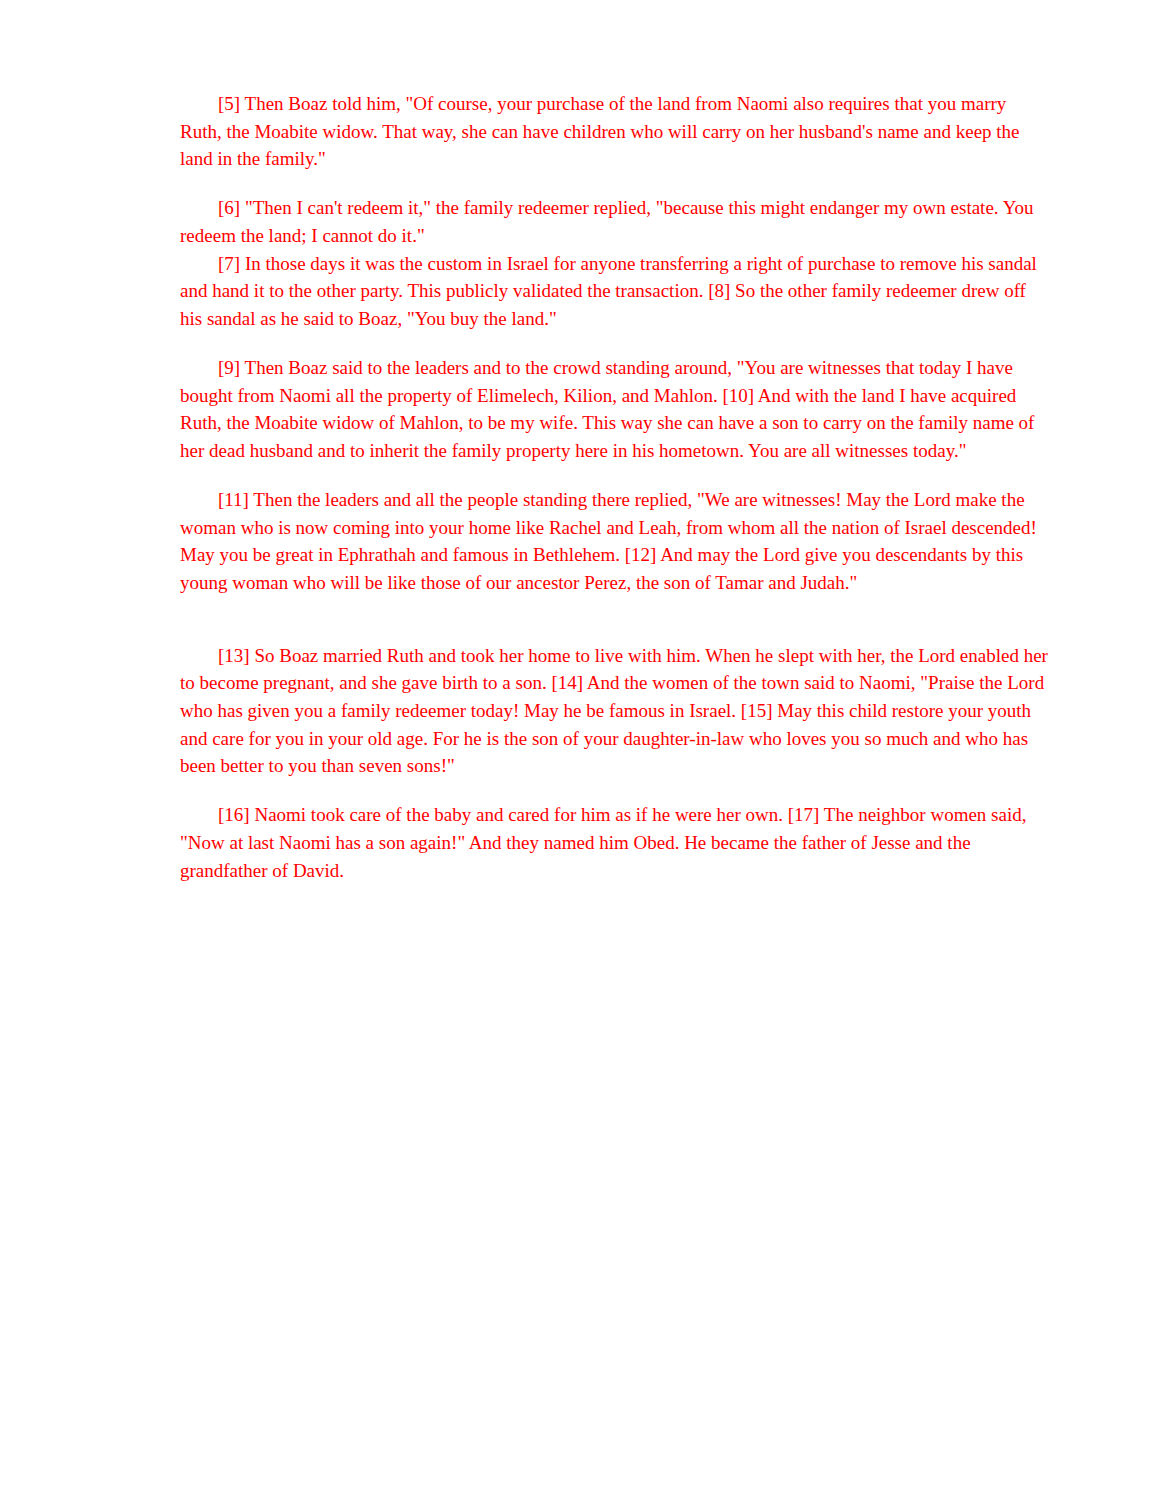[5] Then Boaz told him, "Of course, your purchase of the land from Naomi also requires that you marry Ruth, the Moabite widow. That way, she can have children who will carry on her husband's name and keep the land in the family."
[6] "Then I can't redeem it," the family redeemer replied, "because this might endanger my own estate. You redeem the land; I cannot do it."
[7] In those days it was the custom in Israel for anyone transferring a right of purchase to remove his sandal and hand it to the other party. This publicly validated the transaction. [8] So the other family redeemer drew off his sandal as he said to Boaz, "You buy the land."
[9] Then Boaz said to the leaders and to the crowd standing around, "You are witnesses that today I have bought from Naomi all the property of Elimelech, Kilion, and Mahlon. [10] And with the land I have acquired Ruth, the Moabite widow of Mahlon, to be my wife. This way she can have a son to carry on the family name of her dead husband and to inherit the family property here in his hometown. You are all witnesses today."
[11] Then the leaders and all the people standing there replied, "We are witnesses! May the Lord make the woman who is now coming into your home like Rachel and Leah, from whom all the nation of Israel descended! May you be great in Ephrathah and famous in Bethlehem. [12] And may the Lord give you descendants by this young woman who will be like those of our ancestor Perez, the son of Tamar and Judah."
[13] So Boaz married Ruth and took her home to live with him. When he slept with her, the Lord enabled her to become pregnant, and she gave birth to a son. [14] And the women of the town said to Naomi, "Praise the Lord who has given you a family redeemer today! May he be famous in Israel. [15] May this child restore your youth and care for you in your old age. For he is the son of your daughter-in-law who loves you so much and who has been better to you than seven sons!"
[16] Naomi took care of the baby and cared for him as if he were her own. [17] The neighbor women said, "Now at last Naomi has a son again!" And they named him Obed. He became the father of Jesse and the grandfather of David.